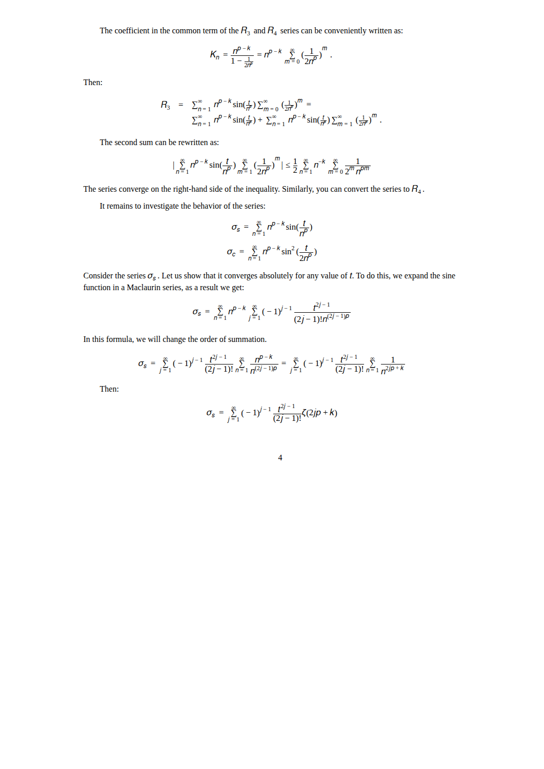The coefficient in the common term of the R3 and R4 series can be conveniently written as:
Kn = np−k 1−12np = np−k ∑ m=0 ∞ (12np) m .
Then:
| R 3 | = | ∑ n = 1 ∞ n p − k sin ( t n p ) ∑ m = 0 ∞ ( 1 2 n p ) m = |
| | | ∑ n = 1 ∞ n p − k sin ( t n p ) + ∑ n = 1 ∞ n p − k sin ( t n p ) ∑ m = 1 ∞ ( 1 2 n p ) m . |
The second sum can be rewritten as:
| ∑n=1∞ np−k sin(tnp) ∑m=1∞ (12np)m | ≤ 12 ∑n=1∞ n−k ∑m=0∞ 12mnpm
The series converge on the right-hand side of the inequality. Similarly, you can convert the series to R4.
It remains to investigate the behavior of the series:
σs = ∑n=1∞ np−k sin (tnp)
σc = ∑n=1∞ np−k sin2 (t2np)
Consider the series σs. Let us show that it converges absolutely for any value of t. To do this, we expand the sine function in a Maclaurin series, as a result we get:
σs = ∑n=1∞ np−k ∑j=1∞ (−1)j−1 t2j−1 (2j−1)!n(2j−1)p
In this formula, we will change the order of summation.
σs = ∑j=1∞ (−1)j−1 t2j−1 (2j−1)! ∑n=1∞ np−k n(2j−1)p = ∑j=1∞ (−1)j−1 t2j−1 (2j−1)! ∑n=1∞ 1n2jp+k
Then:
σs = ∑j=1∞ (−1)j−1 t2j−1 (2j−1)! ζ(2jp+k)
4